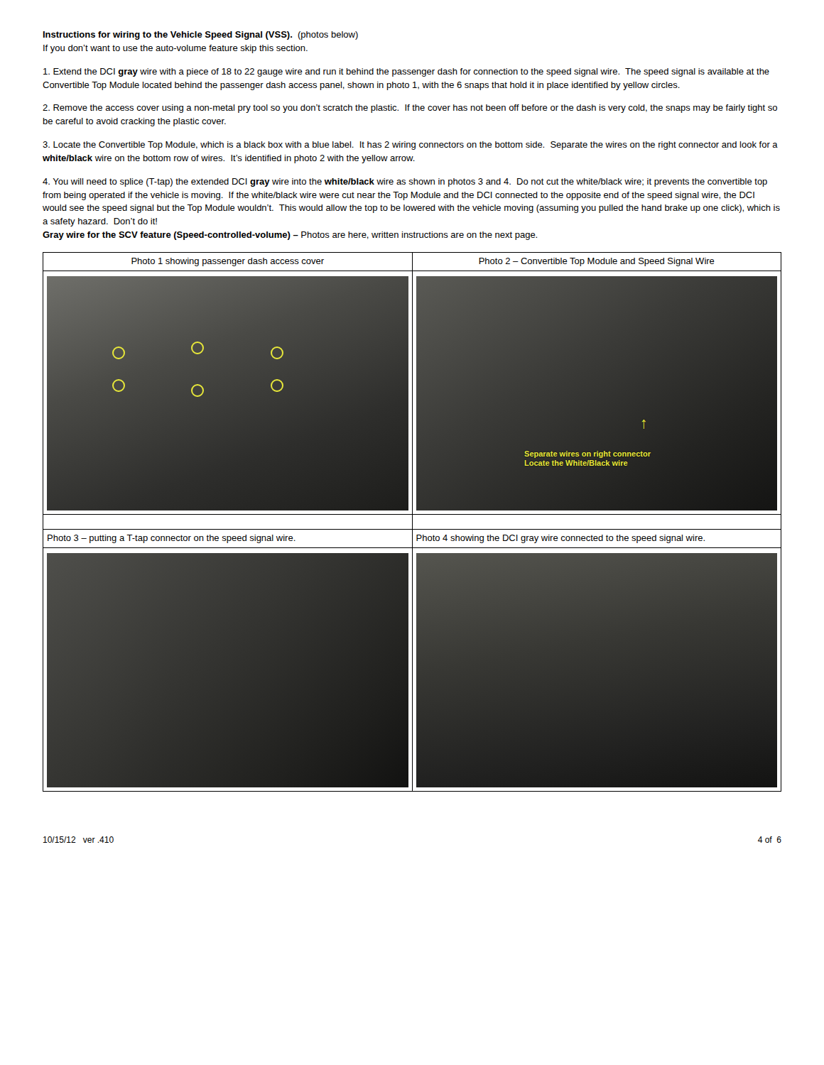Instructions for wiring to the Vehicle Speed Signal (VSS). (photos below)
If you don’t want to use the auto-volume feature skip this section.
1. Extend the DCI gray wire with a piece of 18 to 22 gauge wire and run it behind the passenger dash for connection to the speed signal wire. The speed signal is available at the Convertible Top Module located behind the passenger dash access panel, shown in photo 1, with the 6 snaps that hold it in place identified by yellow circles.
2. Remove the access cover using a non-metal pry tool so you don’t scratch the plastic. If the cover has not been off before or the dash is very cold, the snaps may be fairly tight so be careful to avoid cracking the plastic cover.
3. Locate the Convertible Top Module, which is a black box with a blue label. It has 2 wiring connectors on the bottom side. Separate the wires on the right connector and look for a white/black wire on the bottom row of wires. It’s identified in photo 2 with the yellow arrow.
4. You will need to splice (T-tap) the extended DCI gray wire into the white/black wire as shown in photos 3 and 4. Do not cut the white/black wire; it prevents the convertible top from being operated if the vehicle is moving. If the white/black wire were cut near the Top Module and the DCI connected to the opposite end of the speed signal wire, the DCI would see the speed signal but the Top Module wouldn’t. This would allow the top to be lowered with the vehicle moving (assuming you pulled the hand brake up one click), which is a safety hazard. Don’t do it!
Gray wire for the SCV feature (Speed-controlled-volume) – Photos are here, written instructions are on the next page.
| Photo 1 showing passenger dash access cover | Photo 2 – Convertible Top Module and Speed Signal Wire |
| | ↑ Separate wires on right connector Locate the White/Black wire |
| Photo 3 – putting a T-tap connector on the speed signal wire. | Photo 4 showing the DCI gray wire connected to the speed signal wire. |
10/15/12 ver .410 4 of 6